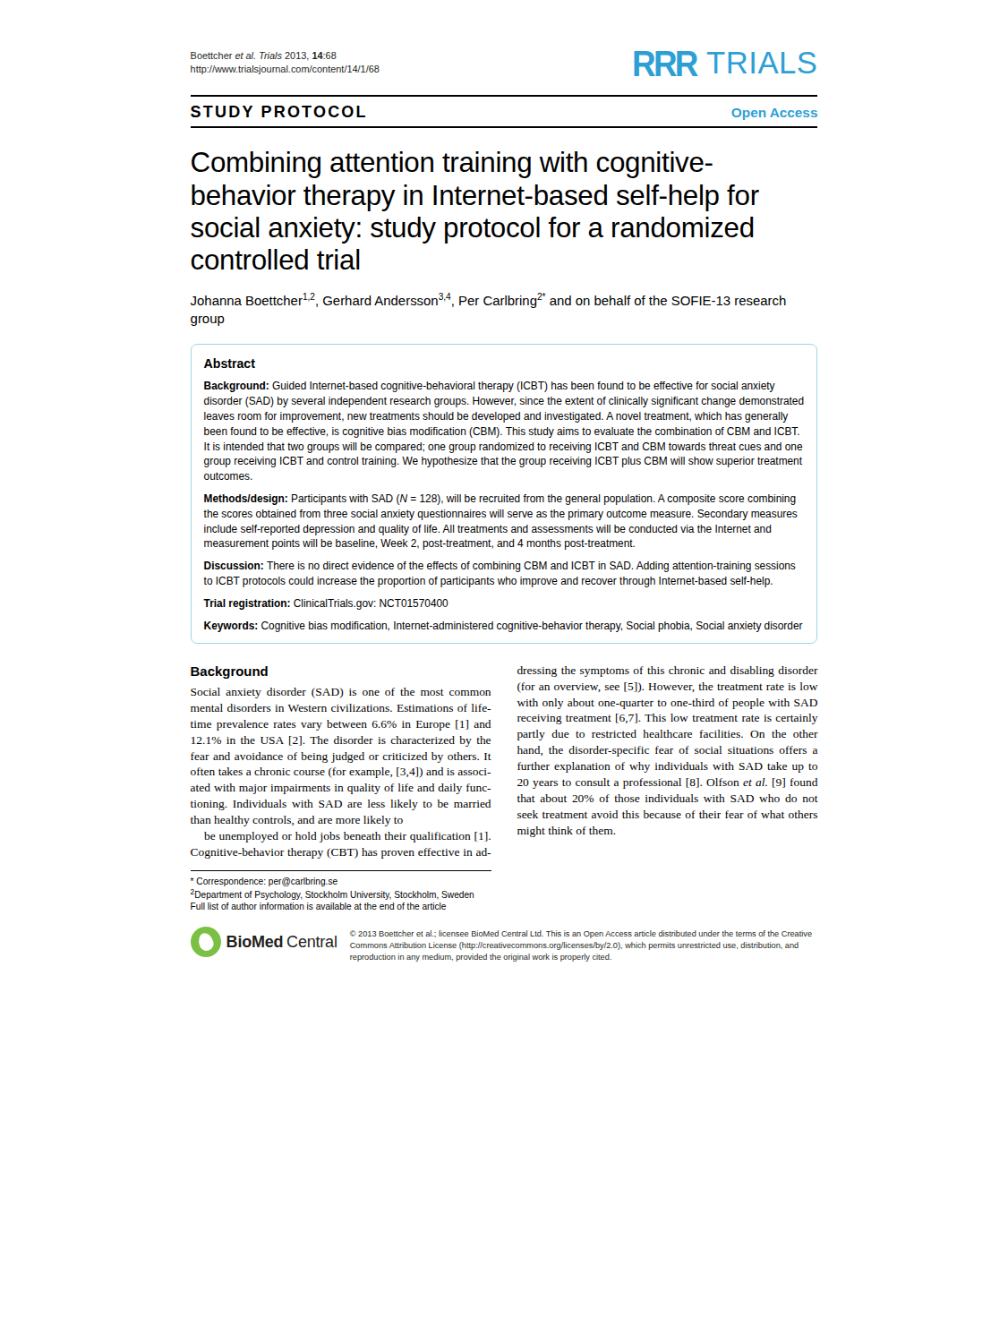Boettcher et al. Trials 2013, 14:68
http://www.trialsjournal.com/content/14/1/68
RRR TRIALS
Study Protocol
Open Access
Combining attention training with cognitive-behavior therapy in Internet-based self-help for social anxiety: study protocol for a randomized controlled trial
Johanna Boettcher1,2, Gerhard Andersson3,4, Per Carlbring2* and on behalf of the SOFIE-13 research group
Abstract
Background: Guided Internet-based cognitive-behavioral therapy (ICBT) has been found to be effective for social anxiety disorder (SAD) by several independent research groups. However, since the extent of clinically significant change demonstrated leaves room for improvement, new treatments should be developed and investigated. A novel treatment, which has generally been found to be effective, is cognitive bias modification (CBM). This study aims to evaluate the combination of CBM and ICBT. It is intended that two groups will be compared; one group randomized to receiving ICBT and CBM towards threat cues and one group receiving ICBT and control training. We hypothesize that the group receiving ICBT plus CBM will show superior treatment outcomes.
Methods/design: Participants with SAD (N = 128), will be recruited from the general population. A composite score combining the scores obtained from three social anxiety questionnaires will serve as the primary outcome measure. Secondary measures include self-reported depression and quality of life. All treatments and assessments will be conducted via the Internet and measurement points will be baseline, Week 2, post-treatment, and 4 months post-treatment.
Discussion: There is no direct evidence of the effects of combining CBM and ICBT in SAD. Adding attention-training sessions to ICBT protocols could increase the proportion of participants who improve and recover through Internet-based self-help.
Trial registration: ClinicalTrials.gov: NCT01570400
Keywords: Cognitive bias modification, Internet-administered cognitive-behavior therapy, Social phobia, Social anxiety disorder
Background
Social anxiety disorder (SAD) is one of the most common mental disorders in Western civilizations. Estimations of lifetime prevalence rates vary between 6.6% in Europe [1] and 12.1% in the USA [2]. The disorder is characterized by the fear and avoidance of being judged or criticized by others. It often takes a chronic course (for example, [3,4]) and is associated with major impairments in quality of life and daily functioning. Individuals with SAD are less likely to be married than healthy controls, and are more likely to
be unemployed or hold jobs beneath their qualification [1]. Cognitive-behavior therapy (CBT) has proven effective in addressing the symptoms of this chronic and disabling disorder (for an overview, see [5]). However, the treatment rate is low with only about one-quarter to one-third of people with SAD receiving treatment [6,7]. This low treatment rate is certainly partly due to restricted healthcare facilities. On the other hand, the disorder-specific fear of social situations offers a further explanation of why individuals with SAD take up to 20 years to consult a professional [8]. Olfson et al. [9] found that about 20% of those individuals with SAD who do not seek treatment avoid this because of their fear of what others might think of them.
* Correspondence: per@carlbring.se
2Department of Psychology, Stockholm University, Stockholm, Sweden
Full list of author information is available at the end of the article
BioMed Central
© 2013 Boettcher et al.; licensee BioMed Central Ltd. This is an Open Access article distributed under the terms of the Creative Commons Attribution License (http://creativecommons.org/licenses/by/2.0), which permits unrestricted use, distribution, and reproduction in any medium, provided the original work is properly cited.